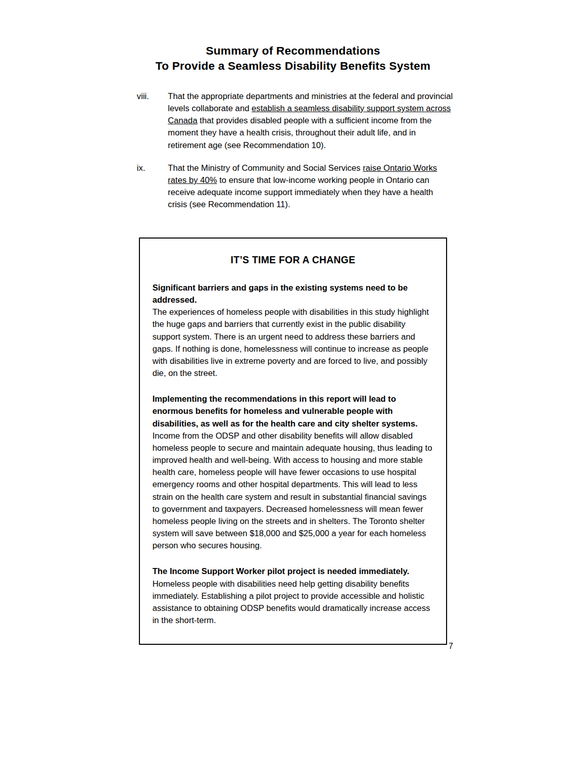Summary of RecommendationsTo Provide a Seamless Disability Benefits System
viii. That the appropriate departments and ministries at the federal and provincial levels collaborate and establish a seamless disability support system across Canada that provides disabled people with a sufficient income from the moment they have a health crisis, throughout their adult life, and in retirement age (see Recommendation 10).
ix. That the Ministry of Community and Social Services raise Ontario Works rates by 40% to ensure that low-income working people in Ontario can receive adequate income support immediately when they have a health crisis (see Recommendation 11).
IT’S TIME FOR A CHANGE
Significant barriers and gaps in the existing systems need to be addressed. The experiences of homeless people with disabilities in this study highlight the huge gaps and barriers that currently exist in the public disability support system. There is an urgent need to address these barriers and gaps. If nothing is done, homelessness will continue to increase as people with disabilities live in extreme poverty and are forced to live, and possibly die, on the street.
Implementing the recommendations in this report will lead to enormous benefits for homeless and vulnerable people with disabilities, as well as for the health care and city shelter systems. Income from the ODSP and other disability benefits will allow disabled homeless people to secure and maintain adequate housing, thus leading to improved health and well-being. With access to housing and more stable health care, homeless people will have fewer occasions to use hospital emergency rooms and other hospital departments. This will lead to less strain on the health care system and result in substantial financial savings to government and taxpayers. Decreased homelessness will mean fewer homeless people living on the streets and in shelters. The Toronto shelter system will save between $18,000 and $25,000 a year for each homeless person who secures housing.
The Income Support Worker pilot project is needed immediately. Homeless people with disabilities need help getting disability benefits immediately. Establishing a pilot project to provide accessible and holistic assistance to obtaining ODSP benefits would dramatically increase access in the short-term.
7